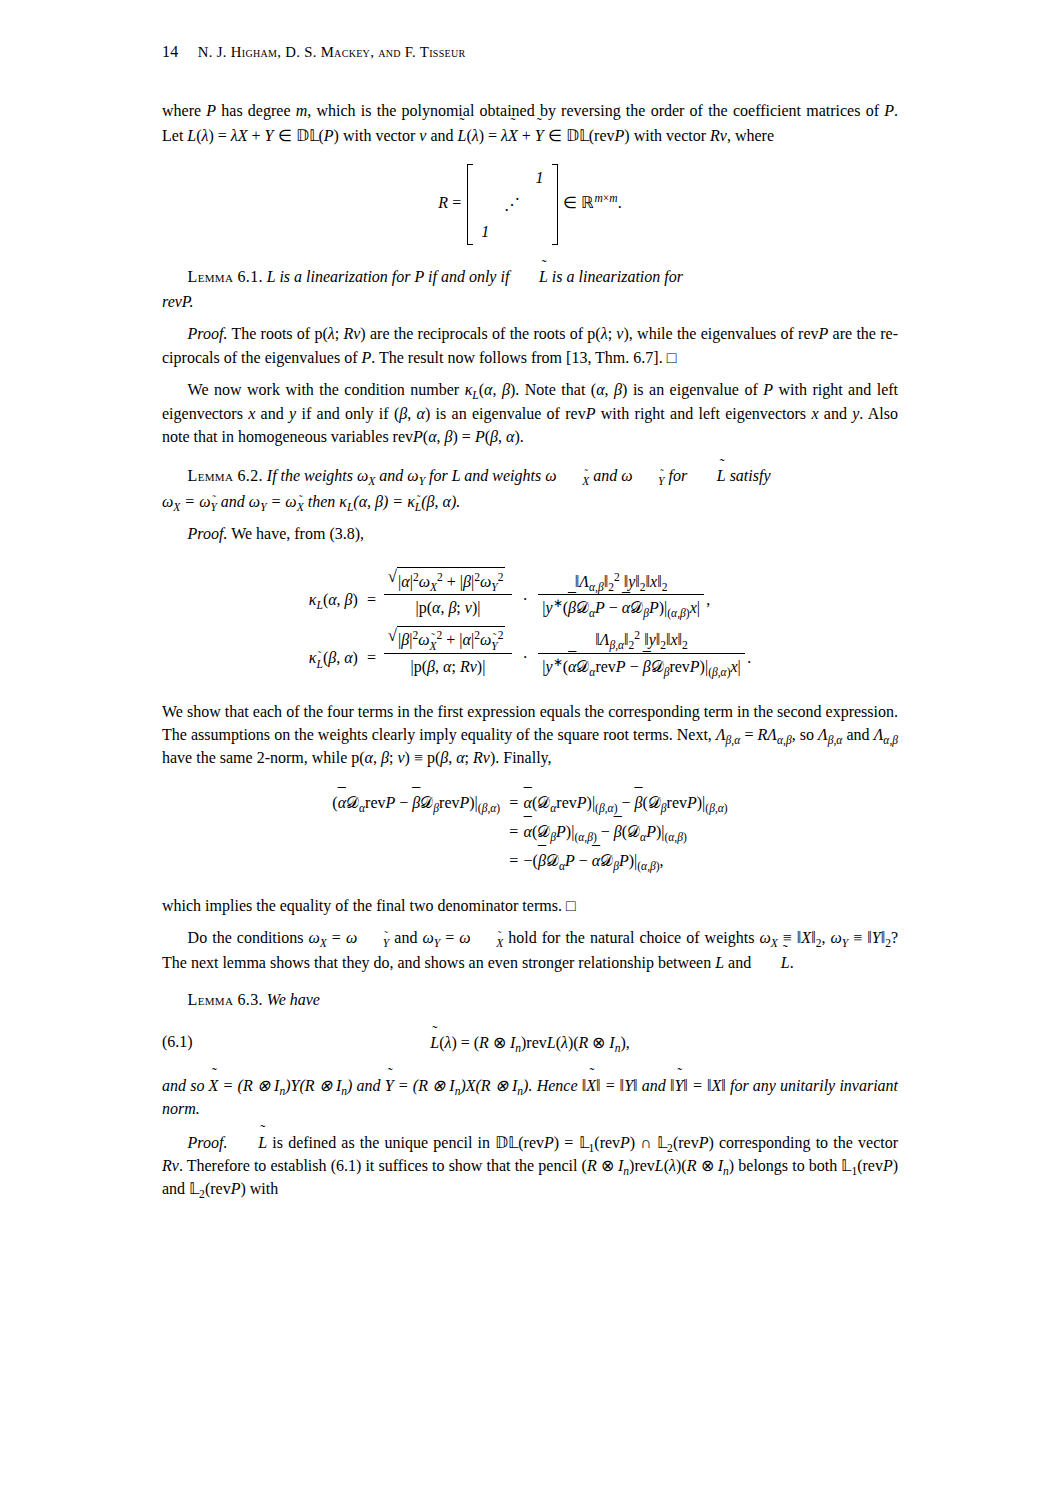14 N. J. Higham, D. S. Mackey, and F. Tisseur
where P has degree m, which is the polynomial obtained by reversing the order of the coefficient matrices of P. Let L(λ) = λX + Y ∈ 𝔻𝕃(P) with vector v and L(λ) = λX + Y ∈ 𝔻𝕃(revP) with vector Rv, where
R =
| | | 1 |
| | ⋰ | |
| 1 | | |
∈ ℝm×m.
Lemma 6.1. L is a linearization for P if and only if L is a linearization for
revP.
Proof. The roots of p(λ; Rv) are the reciprocals of the roots of p(λ; v), while the eigenvalues of revP are the reciprocals of the eigenvalues of P. The result now follows from [13, Thm. 6.7]. □
We now work with the condition number κL(α, β). Note that (α, β) is an eigenvalue of P with right and left eigenvectors x and y if and only if (β, α) is an eigenvalue of revP with right and left eigenvectors x and y. Also note that in homogeneous variables revP(α, β) = P(β, α).
Lemma 6.2. If the weights ωX and ωY for L and weights ωX and ωY for L satisfy
ωX = ωY and ωY = ωX then κL(α, β) = κL(β, α).
Proof. We have, from (3.8),
| κ L ( α , β ) | = | / α / 2 ω X 2 + / β / 2 ω Y 2 / p ( α , β ; v )/ · ‖ Λ α , β ‖ 2 2 ‖ y ‖ 2 ‖ x ‖ 2 / y ∗ ( β 𝒟 α P − α 𝒟 β P )/ ( α , β ) x / , |
| κ L ( β , α ) | = | / β / 2 ω X 2 + / α / 2 ω Y 2 / p ( β , α ; Rv )/ · ‖ Λ β , α ‖ 2 2 ‖ y ‖ 2 ‖ x ‖ 2 / y ∗ ( α 𝒟 α rev P − β 𝒟 β rev P )/ ( β , α ) x / . |
We show that each of the four terms in the first expression equals the corresponding term in the second expression. The assumptions on the weights clearly imply equality of the square root terms. Next, Λβ,α = RΛα,β, so Λβ,α and Λα,β have the same 2-norm, while p(α, β; v) ≡ p(β, α; Rv). Finally,
| ( α 𝒟 α rev P − β 𝒟 β rev P )/ ( β , α ) | = | α ( 𝒟 α rev P )/ ( β , α ) − β ( 𝒟 β rev P )/ ( β , α ) |
| | = | α ( 𝒟 β P )/ ( α , β ) − β ( 𝒟 α P )/ ( α , β ) |
| | = | −( β 𝒟 α P − α 𝒟 β P )/ ( α , β ) , |
which implies the equality of the final two denominator terms. □
Do the conditions ωX = ωY and ωY = ωX hold for the natural choice of weights ωX ≡ ‖X‖2, ωY ≡ ‖Y‖2? The next lemma shows that they do, and shows an even stronger relationship between L and L.
Lemma 6.3. We have
(6.1) L(λ) = (R ⊗ In)revL(λ)(R ⊗ In),
and so X = (R ⊗ In)Y(R ⊗ In) and Y = (R ⊗ In)X(R ⊗ In). Hence ‖X‖ = ‖Y‖ and ‖Y‖ = ‖X‖ for any unitarily invariant norm.
Proof. L is defined as the unique pencil in 𝔻𝕃(revP) = 𝕃1(revP) ∩ 𝕃2(revP) corresponding to the vector Rv. Therefore to establish (6.1) it suffices to show that the pencil (R ⊗ In)revL(λ)(R ⊗ In) belongs to both 𝕃1(revP) and 𝕃2(revP) with